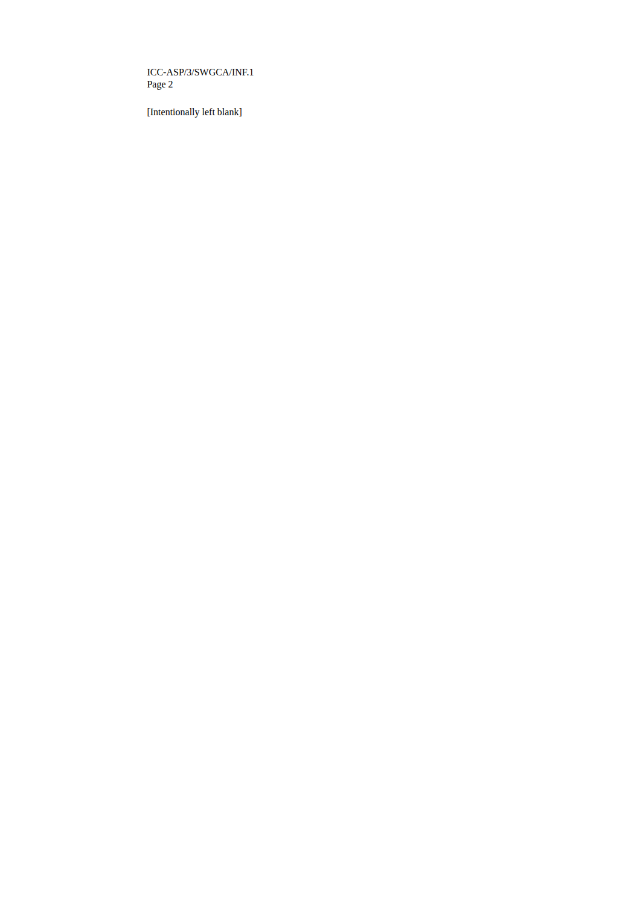ICC-ASP/3/SWGCA/INF.1 Page 2
[Intentionally left blank]